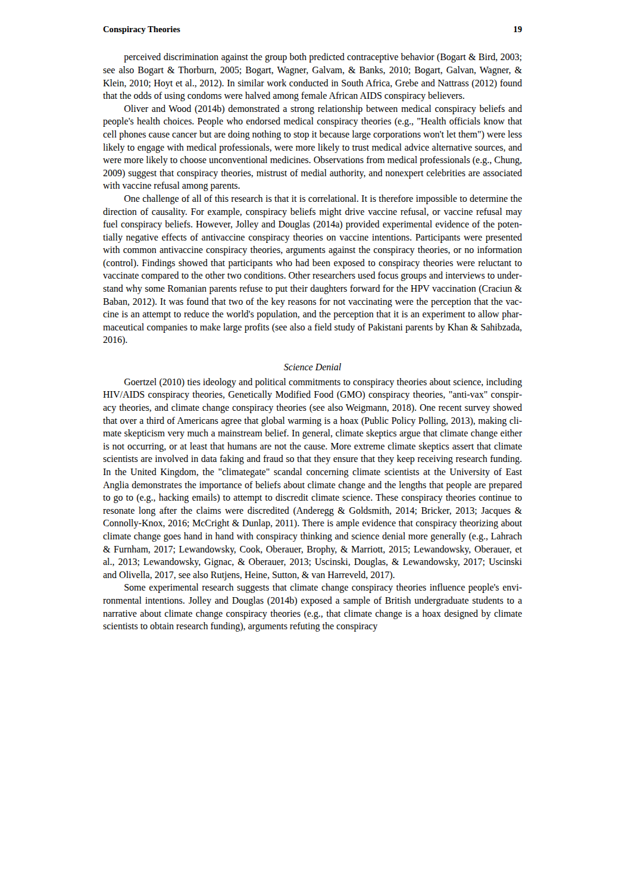Conspiracy Theories 19
perceived discrimination against the group both predicted contraceptive behavior (Bogart & Bird, 2003; see also Bogart & Thorburn, 2005; Bogart, Wagner, Galvam, & Banks, 2010; Bogart, Galvan, Wagner, & Klein, 2010; Hoyt et al., 2012). In similar work conducted in South Africa, Grebe and Nattrass (2012) found that the odds of using condoms were halved among female African AIDS conspiracy believers.
Oliver and Wood (2014b) demonstrated a strong relationship between medical conspiracy beliefs and people's health choices. People who endorsed medical conspiracy theories (e.g., "Health officials know that cell phones cause cancer but are doing nothing to stop it because large corporations won't let them") were less likely to engage with medical professionals, were more likely to trust medical advice alternative sources, and were more likely to choose unconventional medicines. Observations from medical professionals (e.g., Chung, 2009) suggest that conspiracy theories, mistrust of medial authority, and nonexpert celebrities are associated with vaccine refusal among parents.
One challenge of all of this research is that it is correlational. It is therefore impossible to determine the direction of causality. For example, conspiracy beliefs might drive vaccine refusal, or vaccine refusal may fuel conspiracy beliefs. However, Jolley and Douglas (2014a) provided experimental evidence of the potentially negative effects of antivaccine conspiracy theories on vaccine intentions. Participants were presented with common antivaccine conspiracy theories, arguments against the conspiracy theories, or no information (control). Findings showed that participants who had been exposed to conspiracy theories were reluctant to vaccinate compared to the other two conditions. Other researchers used focus groups and interviews to understand why some Romanian parents refuse to put their daughters forward for the HPV vaccination (Craciun & Baban, 2012). It was found that two of the key reasons for not vaccinating were the perception that the vaccine is an attempt to reduce the world's population, and the perception that it is an experiment to allow pharmaceutical companies to make large profits (see also a field study of Pakistani parents by Khan & Sahibzada, 2016).
Science Denial
Goertzel (2010) ties ideology and political commitments to conspiracy theories about science, including HIV/AIDS conspiracy theories, Genetically Modified Food (GMO) conspiracy theories, "anti-vax" conspiracy theories, and climate change conspiracy theories (see also Weigmann, 2018). One recent survey showed that over a third of Americans agree that global warming is a hoax (Public Policy Polling, 2013), making climate skepticism very much a mainstream belief. In general, climate skeptics argue that climate change either is not occurring, or at least that humans are not the cause. More extreme climate skeptics assert that climate scientists are involved in data faking and fraud so that they ensure that they keep receiving research funding. In the United Kingdom, the "climategate" scandal concerning climate scientists at the University of East Anglia demonstrates the importance of beliefs about climate change and the lengths that people are prepared to go to (e.g., hacking emails) to attempt to discredit climate science. These conspiracy theories continue to resonate long after the claims were discredited (Anderegg & Goldsmith, 2014; Bricker, 2013; Jacques & Connolly-Knox, 2016; McCright & Dunlap, 2011). There is ample evidence that conspiracy theorizing about climate change goes hand in hand with conspiracy thinking and science denial more generally (e.g., Lahrach & Furnham, 2017; Lewandowsky, Cook, Oberauer, Brophy, & Marriott, 2015; Lewandowsky, Oberauer, et al., 2013; Lewandowsky, Gignac, & Oberauer, 2013; Uscinski, Douglas, & Lewandowsky, 2017; Uscinski and Olivella, 2017, see also Rutjens, Heine, Sutton, & van Harreveld, 2017).
Some experimental research suggests that climate change conspiracy theories influence people's environmental intentions. Jolley and Douglas (2014b) exposed a sample of British undergraduate students to a narrative about climate change conspiracy theories (e.g., that climate change is a hoax designed by climate scientists to obtain research funding), arguments refuting the conspiracy